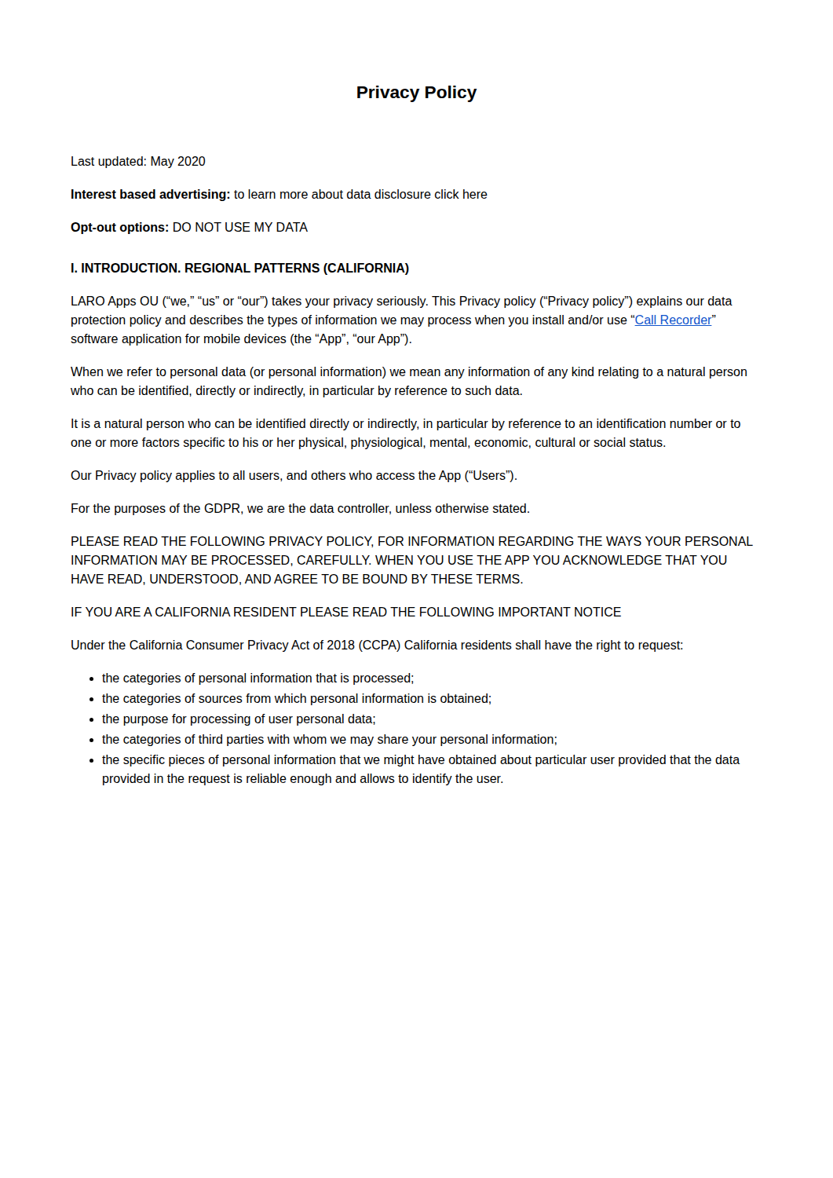Privacy Policy
Last updated: May 2020
Interest based advertising: to learn more about data disclosure click here
Opt-out options: DO NOT USE MY DATA
I. INTRODUCTION. REGIONAL PATTERNS (CALIFORNIA)
LARO Apps OU (“we,” “us” or “our”) takes your privacy seriously. This Privacy policy (“Privacy policy”) explains our data protection policy and describes the types of information we may process when you install and/or use “Call Recorder” software application for mobile devices (the “App”, “our App”).
When we refer to personal data (or personal information) we mean any information of any kind relating to a natural person who can be identified, directly or indirectly, in particular by reference to such data.
It is a natural person who can be identified directly or indirectly, in particular by reference to an identification number or to one or more factors specific to his or her physical, physiological, mental, economic, cultural or social status.
Our Privacy policy applies to all users, and others who access the App (“Users”).
For the purposes of the GDPR, we are the data controller, unless otherwise stated.
PLEASE READ THE FOLLOWING PRIVACY POLICY, FOR INFORMATION REGARDING THE WAYS YOUR PERSONAL INFORMATION MAY BE PROCESSED, CAREFULLY. WHEN YOU USE THE APP YOU ACKNOWLEDGE THAT YOU HAVE READ, UNDERSTOOD, AND AGREE TO BE BOUND BY THESE TERMS.
IF YOU ARE A CALIFORNIA RESIDENT PLEASE READ THE FOLLOWING IMPORTANT NOTICE
Under the California Consumer Privacy Act of 2018 (CCPA) California residents shall have the right to request:
the categories of personal information that is processed;
the categories of sources from which personal information is obtained;
the purpose for processing of user personal data;
the categories of third parties with whom we may share your personal information;
the specific pieces of personal information that we might have obtained about particular user provided that the data provided in the request is reliable enough and allows to identify the user.